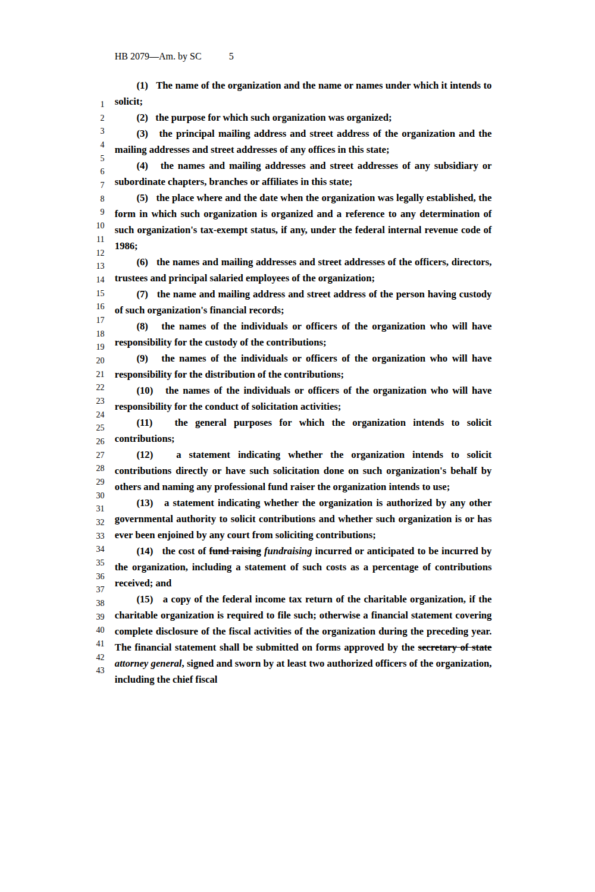HB 2079—Am. by SC 5
1
2
3
4
5
6
7
8
9
10
11
12
13
14
15
16
17
18
19
20
21
22
23
24
25
26
27
28
29
30
31
32
33
34
35
36
37
38
39
40
41
42
43
(1) The name of the organization and the name or names under which it intends to solicit;
(2) the purpose for which such organization was organized;
(3) the principal mailing address and street address of the organization and the mailing addresses and street addresses of any offices in this state;
(4) the names and mailing addresses and street addresses of any subsidiary or subordinate chapters, branches or affiliates in this state;
(5) the place where and the date when the organization was legally established, the form in which such organization is organized and a reference to any determination of such organization's tax-exempt status, if any, under the federal internal revenue code of 1986;
(6) the names and mailing addresses and street addresses of the officers, directors, trustees and principal salaried employees of the organization;
(7) the name and mailing address and street address of the person having custody of such organization's financial records;
(8) the names of the individuals or officers of the organization who will have responsibility for the custody of the contributions;
(9) the names of the individuals or officers of the organization who will have responsibility for the distribution of the contributions;
(10) the names of the individuals or officers of the organization who will have responsibility for the conduct of solicitation activities;
(11) the general purposes for which the organization intends to solicit contributions;
(12) a statement indicating whether the organization intends to solicit contributions directly or have such solicitation done on such organization's behalf by others and naming any professional fund raiser the organization intends to use;
(13) a statement indicating whether the organization is authorized by any other governmental authority to solicit contributions and whether such organization is or has ever been enjoined by any court from soliciting contributions;
(14) the cost of fund raising fundraising incurred or anticipated to be incurred by the organization, including a statement of such costs as a percentage of contributions received; and
(15) a copy of the federal income tax return of the charitable organization, if the charitable organization is required to file such; otherwise a financial statement covering complete disclosure of the fiscal activities of the organization during the preceding year. The financial statement shall be submitted on forms approved by the secretary of state attorney general, signed and sworn by at least two authorized officers of the organization, including the chief fiscal